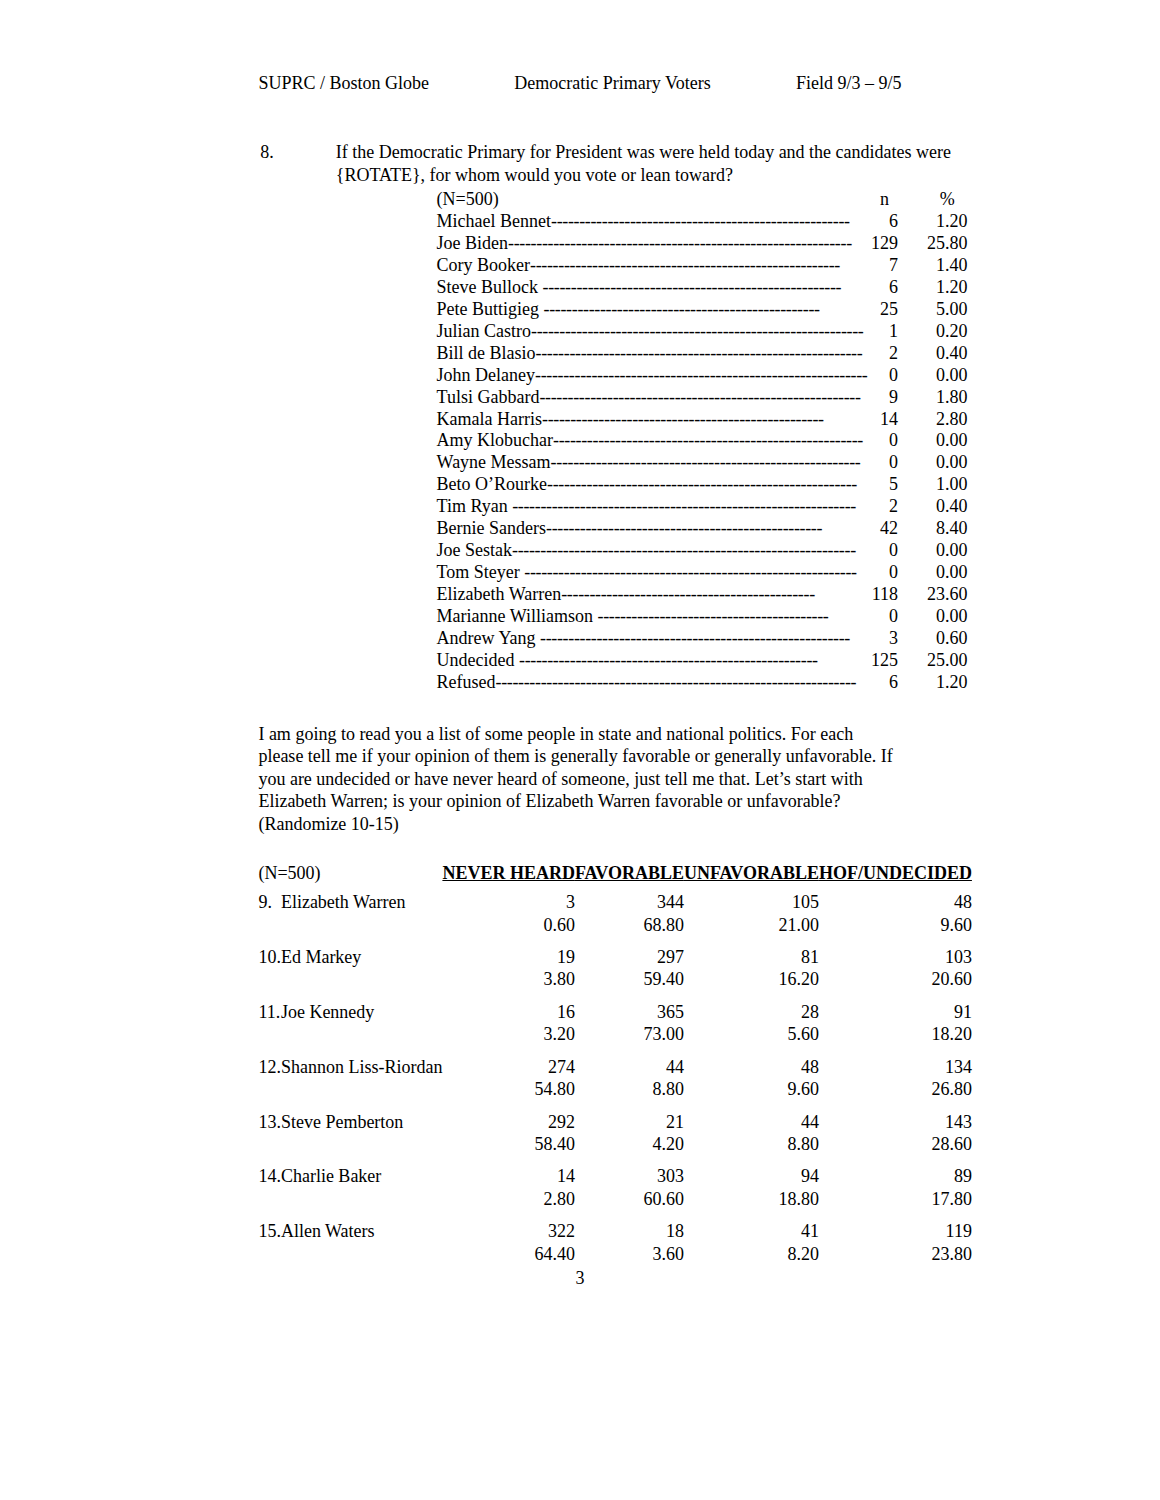SUPRC / Boston Globe
Democratic Primary Voters
Field 9/3 – 9/5
8.
If the Democratic Primary for President was were held today and the candidates were {ROTATE}, for whom would you vote or lean toward?
| (N=500) | n | % |
| Michael Bennet ----------------------------------------------------- | 6 | 1.20 |
| Joe Biden ------------------------------------------------------------- | 129 | 25.80 |
| Cory Booker ------------------------------------------------------- | 7 | 1.40 |
| Steve Bullock ----------------------------------------------------- | 6 | 1.20 |
| Pete Buttigieg ------------------------------------------------- | 25 | 5.00 |
| Julian Castro ----------------------------------------------------------- | 1 | 0.20 |
| Bill de Blasio ---------------------------------------------------------- | 2 | 0.40 |
| John Delaney ----------------------------------------------------------- | 0 | 0.00 |
| Tulsi Gabbard --------------------------------------------------------- | 9 | 1.80 |
| Kamala Harris -------------------------------------------------- | 14 | 2.80 |
| Amy Klobuchar ------------------------------------------------------- | 0 | 0.00 |
| Wayne Messam ------------------------------------------------------- | 0 | 0.00 |
| Beto O’Rourke ------------------------------------------------------- | 5 | 1.00 |
| Tim Ryan ------------------------------------------------------------- | 2 | 0.40 |
| Bernie Sanders ------------------------------------------------- | 42 | 8.40 |
| Joe Sestak ------------------------------------------------------------- | 0 | 0.00 |
| Tom Steyer ----------------------------------------------------------- | 0 | 0.00 |
| Elizabeth Warren --------------------------------------------- | 118 | 23.60 |
| Marianne Williamson ----------------------------------------- | 0 | 0.00 |
| Andrew Yang ------------------------------------------------------- | 3 | 0.60 |
| Undecided ----------------------------------------------------- | 125 | 25.00 |
| Refused ---------------------------------------------------------------- | 6 | 1.20 |
I am going to read you a list of some people in state and national politics. For each please tell me if your opinion of them is generally favorable or generally unfavorable. If you are undecided or have never heard of someone, just tell me that. Let’s start with Elizabeth Warren; is your opinion of Elizabeth Warren favorable or unfavorable? (Randomize 10-15)
| (N=500) | NEVER HEARD | FAVORABLE | UNFAVORABLE | HOF/UNDECIDED |
| --- | --- | --- | --- | --- |
| 9. | Elizabeth Warren | 3 | 344 | 105 | 48 |
| | | 0.60 | 68.80 | 21.00 | 9.60 |
| 10. | Ed Markey | 19 | 297 | 81 | 103 |
| | | 3.80 | 59.40 | 16.20 | 20.60 |
| 11. | Joe Kennedy | 16 | 365 | 28 | 91 |
| | | 3.20 | 73.00 | 5.60 | 18.20 |
| 12. | Shannon Liss-Riordan | 274 | 44 | 48 | 134 |
| | | 54.80 | 8.80 | 9.60 | 26.80 |
| 13. | Steve Pemberton | 292 | 21 | 44 | 143 |
| | | 58.40 | 4.20 | 8.80 | 28.60 |
| 14. | Charlie Baker | 14 | 303 | 94 | 89 |
| | | 2.80 | 60.60 | 18.80 | 17.80 |
| 15. | Allen Waters | 322 | 18 | 41 | 119 |
| | | 64.40 | 3.60 | 8.20 | 23.80 |
3